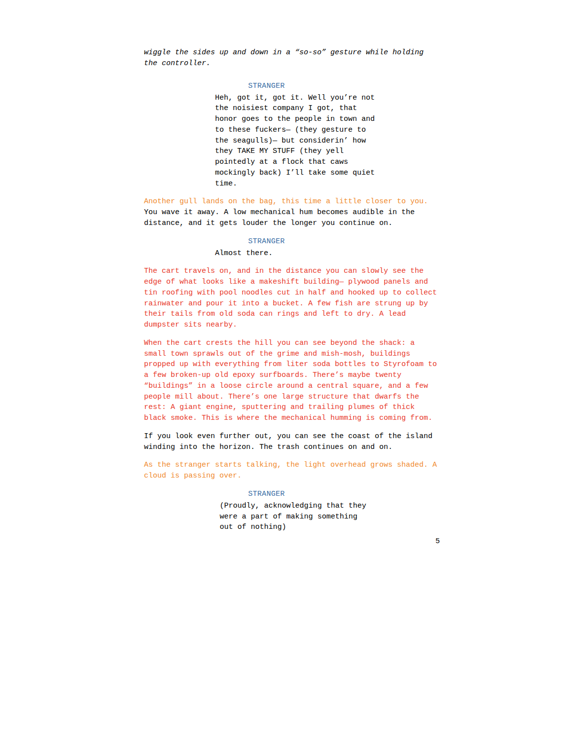wiggle the sides up and down in a “so-so” gesture while holding the controller.
STRANGER
Heh, got it, got it. Well you’re not the noisiest company I got, that honor goes to the people in town and to these fuckers— (they gesture to the seagulls)— but considerin’ how they TAKE MY STUFF (they yell pointedly at a flock that caws mockingly back) I’ll take some quiet time.
Another gull lands on the bag, this time a little closer to you. You wave it away. A low mechanical hum becomes audible in the distance, and it gets louder the longer you continue on.
STRANGER
Almost there.
The cart travels on, and in the distance you can slowly see the edge of what looks like a makeshift building— plywood panels and tin roofing with pool noodles cut in half and hooked up to collect rainwater and pour it into a bucket. A few fish are strung up by their tails from old soda can rings and left to dry. A lead dumpster sits nearby.
When the cart crests the hill you can see beyond the shack: a small town sprawls out of the grime and mish-mosh, buildings propped up with everything from liter soda bottles to Styrofoam to a few broken-up old epoxy surfboards. There’s maybe twenty “buildings” in a loose circle around a central square, and a few people mill about. There’s one large structure that dwarfs the rest: A giant engine, sputtering and trailing plumes of thick black smoke. This is where the mechanical humming is coming from.
If you look even further out, you can see the coast of the island winding into the horizon. The trash continues on and on.
As the stranger starts talking, the light overhead grows shaded. A cloud is passing over.
STRANGER
(Proudly, acknowledging that they were a part of making something out of nothing)
5